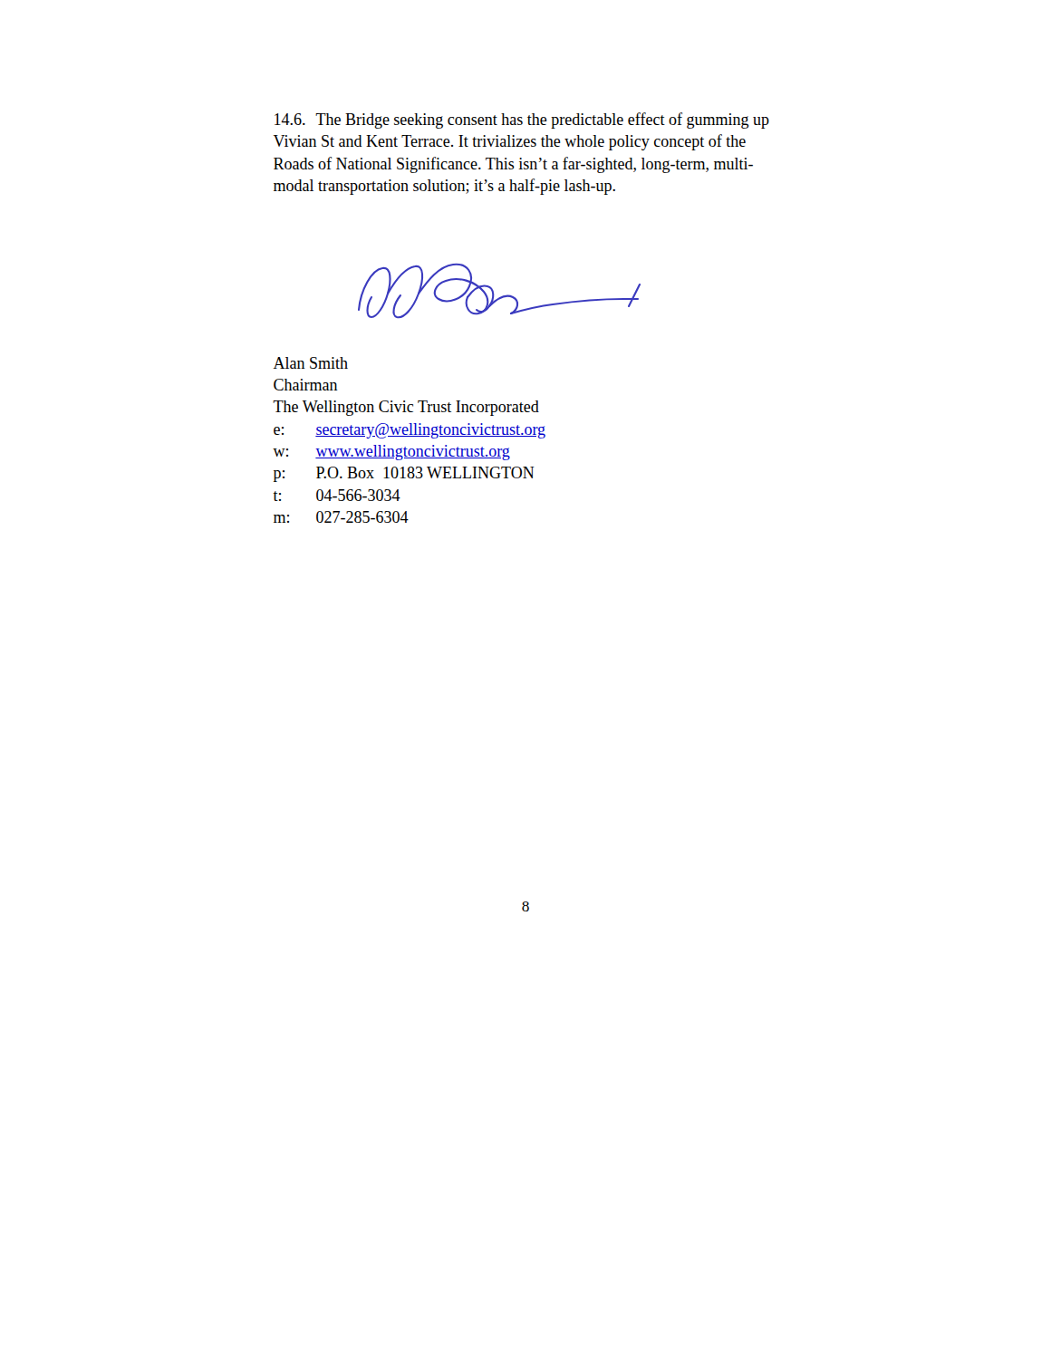14.6. The Bridge seeking consent has the predictable effect of gumming up Vivian St and Kent Terrace. It trivializes the whole policy concept of the Roads of National Significance. This isn’t a far-sighted, long-term, multi-modal transportation solution; it’s a half-pie lash-up.
Alan Smith
Chairman
The Wellington Civic Trust Incorporated
e: secretary@wellingtoncivictrust.org
w: www.wellingtoncivictrust.org
p: P.O. Box 10183 WELLINGTON
t: 04-566-3034
m: 027-285-6304
8